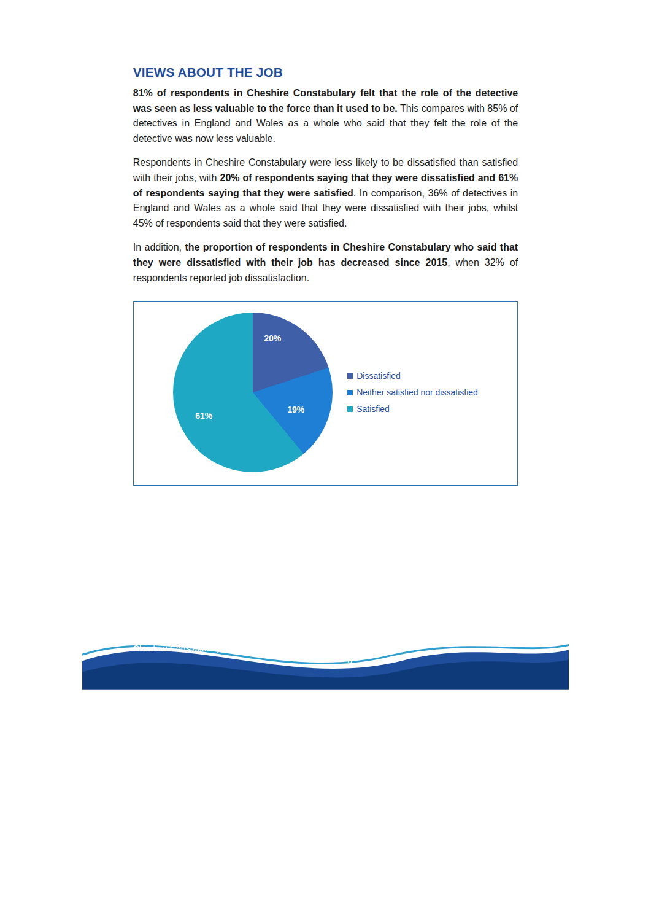Views about the job
81% of respondents in Cheshire Constabulary felt that the role of the detective was seen as less valuable to the force than it used to be. This compares with 85% of detectives in England and Wales as a whole who said that they felt the role of the detective was now less valuable.
Respondents in Cheshire Constabulary were less likely to be dissatisfied than satisfied with their jobs, with 20% of respondents saying that they were dissatisfied and 61% of respondents saying that they were satisfied. In comparison, 36% of detectives in England and Wales as a whole said that they were dissatisfied with their jobs, whilst 45% of respondents said that they were satisfied.
In addition, the proportion of respondents in Cheshire Constabulary who said that they were dissatisfied with their job has decreased since 2015, when 32% of respondents reported job dissatisfaction.
20% 19% 61%
Dissatisfied
Neither satisfied nor dissatisfied
Satisfied
Detectives Survey 2017
Cheshire Constabulary
Research & Policy Support
Fran Boag-Munroe
8
R068/2017